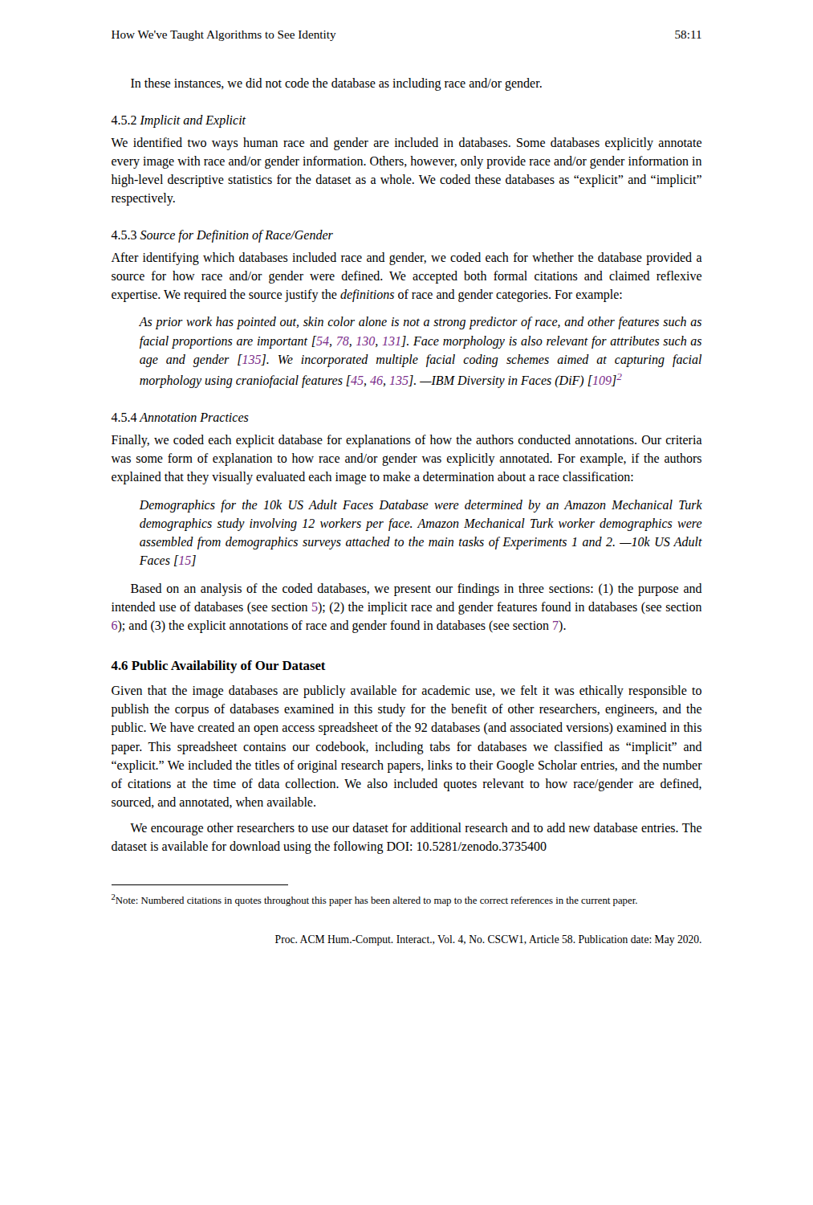How We've Taught Algorithms to See Identity 58:11
In these instances, we did not code the database as including race and/or gender.
4.5.2 Implicit and Explicit
We identified two ways human race and gender are included in databases. Some databases explicitly annotate every image with race and/or gender information. Others, however, only provide race and/or gender information in high-level descriptive statistics for the dataset as a whole. We coded these databases as “explicit” and “implicit” respectively.
4.5.3 Source for Definition of Race/Gender
After identifying which databases included race and gender, we coded each for whether the database provided a source for how race and/or gender were defined. We accepted both formal citations and claimed reflexive expertise. We required the source justify the definitions of race and gender categories. For example:
As prior work has pointed out, skin color alone is not a strong predictor of race, and other features such as facial proportions are important [54, 78, 130, 131]. Face morphology is also relevant for attributes such as age and gender [135]. We incorporated multiple facial coding schemes aimed at capturing facial morphology using craniofacial features [45, 46, 135]. —IBM Diversity in Faces (DiF) [109]2
4.5.4 Annotation Practices
Finally, we coded each explicit database for explanations of how the authors conducted annotations. Our criteria was some form of explanation to how race and/or gender was explicitly annotated. For example, if the authors explained that they visually evaluated each image to make a determination about a race classification:
Demographics for the 10k US Adult Faces Database were determined by an Amazon Mechanical Turk demographics study involving 12 workers per face. Amazon Mechanical Turk worker demographics were assembled from demographics surveys attached to the main tasks of Experiments 1 and 2. —10k US Adult Faces [15]
Based on an analysis of the coded databases, we present our findings in three sections: (1) the purpose and intended use of databases (see section 5); (2) the implicit race and gender features found in databases (see section 6); and (3) the explicit annotations of race and gender found in databases (see section 7).
4.6 Public Availability of Our Dataset
Given that the image databases are publicly available for academic use, we felt it was ethically responsible to publish the corpus of databases examined in this study for the benefit of other researchers, engineers, and the public. We have created an open access spreadsheet of the 92 databases (and associated versions) examined in this paper. This spreadsheet contains our codebook, including tabs for databases we classified as “implicit” and “explicit.” We included the titles of original research papers, links to their Google Scholar entries, and the number of citations at the time of data collection. We also included quotes relevant to how race/gender are defined, sourced, and annotated, when available.
We encourage other researchers to use our dataset for additional research and to add new database entries. The dataset is available for download using the following DOI: 10.5281/zenodo.3735400
2Note: Numbered citations in quotes throughout this paper has been altered to map to the correct references in the current paper.
Proc. ACM Hum.-Comput. Interact., Vol. 4, No. CSCW1, Article 58. Publication date: May 2020.